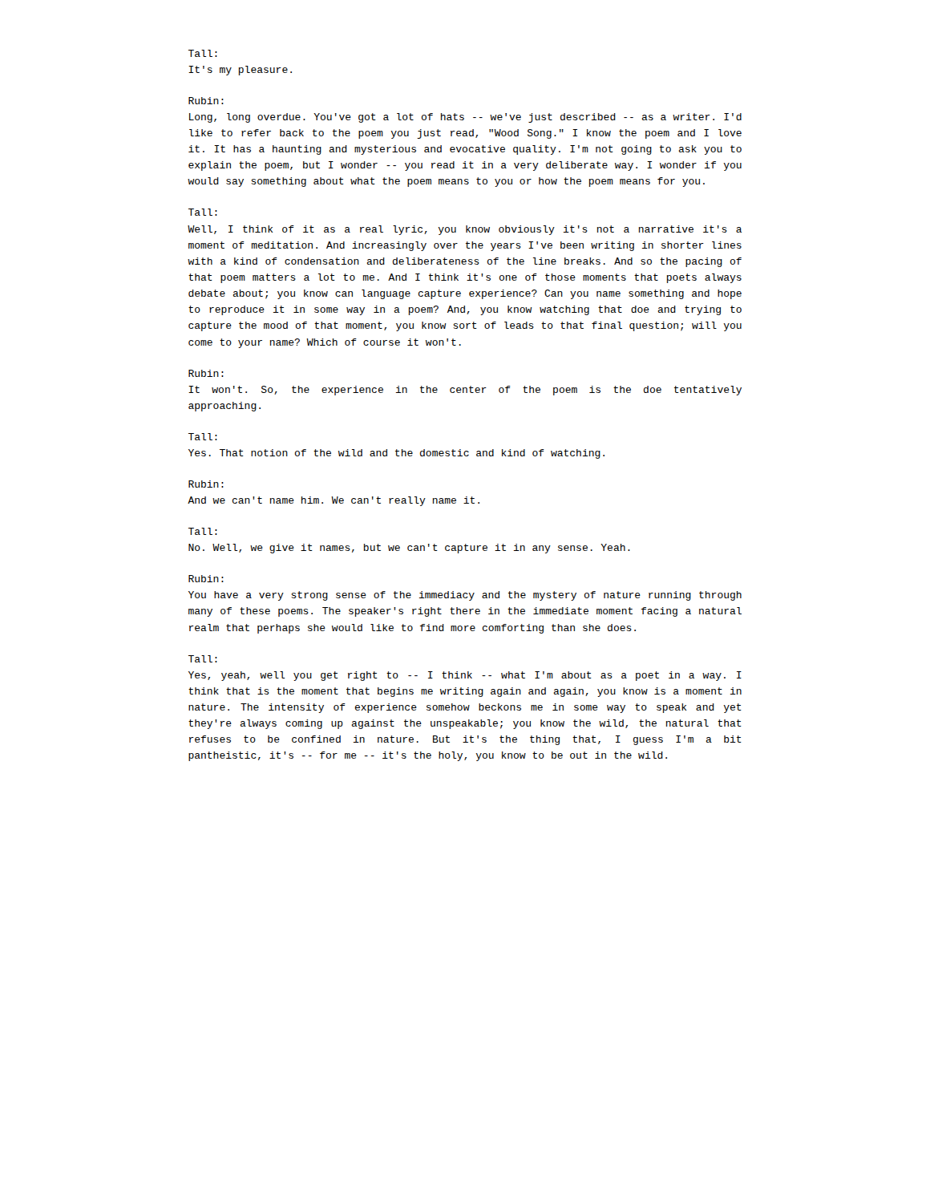Tall:
It's my pleasure.
Rubin:
Long, long overdue. You've got a lot of hats -- we've just described -- as a writer. I'd like to refer back to the poem you just read, "Wood Song." I know the poem and I love it. It has a haunting and mysterious and evocative quality. I'm not going to ask you to explain the poem, but I wonder -- you read it in a very deliberate way. I wonder if you would say something about what the poem means to you or how the poem means for you.
Tall:
Well, I think of it as a real lyric, you know obviously it's not a narrative it's a moment of meditation. And increasingly over the years I've been writing in shorter lines with a kind of condensation and deliberateness of the line breaks. And so the pacing of that poem matters a lot to me. And I think it's one of those moments that poets always debate about; you know can language capture experience? Can you name something and hope to reproduce it in some way in a poem? And, you know watching that doe and trying to capture the mood of that moment, you know sort of leads to that final question; will you come to your name? Which of course it won't.
Rubin:
It won't. So, the experience in the center of the poem is the doe tentatively approaching.
Tall:
Yes. That notion of the wild and the domestic and kind of watching.
Rubin:
And we can't name him. We can't really name it.
Tall:
No. Well, we give it names, but we can't capture it in any sense. Yeah.
Rubin:
You have a very strong sense of the immediacy and the mystery of nature running through many of these poems. The speaker's right there in the immediate moment facing a natural realm that perhaps she would like to find more comforting than she does.
Tall:
Yes, yeah, well you get right to -- I think -- what I'm about as a poet in a way. I think that is the moment that begins me writing again and again, you know is a moment in nature. The intensity of experience somehow beckons me in some way to speak and yet they're always coming up against the unspeakable; you know the wild, the natural that refuses to be confined in nature. But it's the thing that, I guess I'm a bit pantheistic, it's -- for me -- it's the holy, you know to be out in the wild.